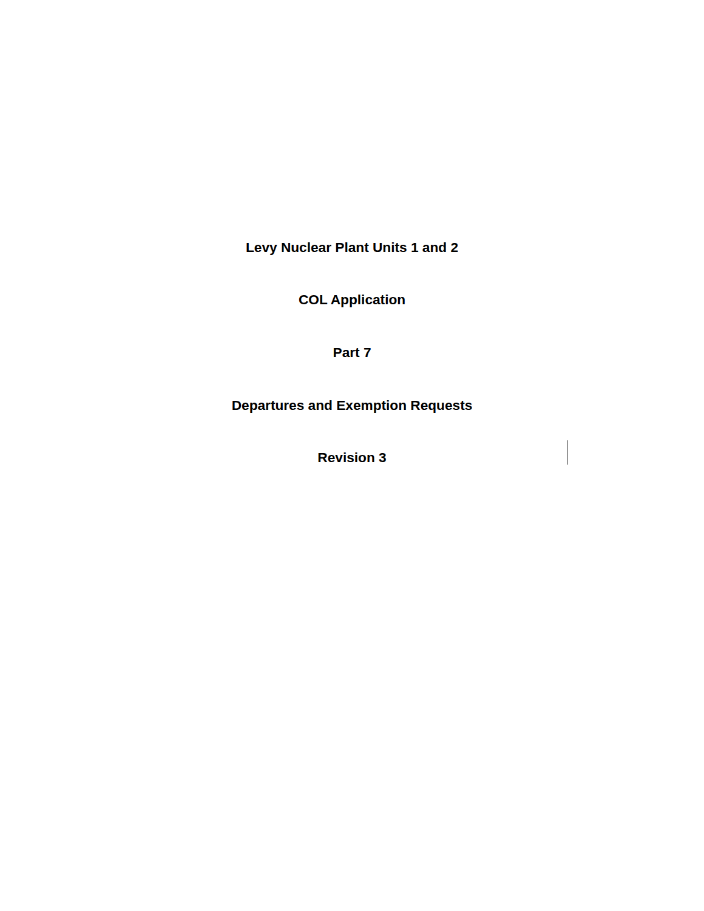Levy Nuclear Plant Units 1 and 2
COL Application
Part 7
Departures and Exemption Requests
Revision 3